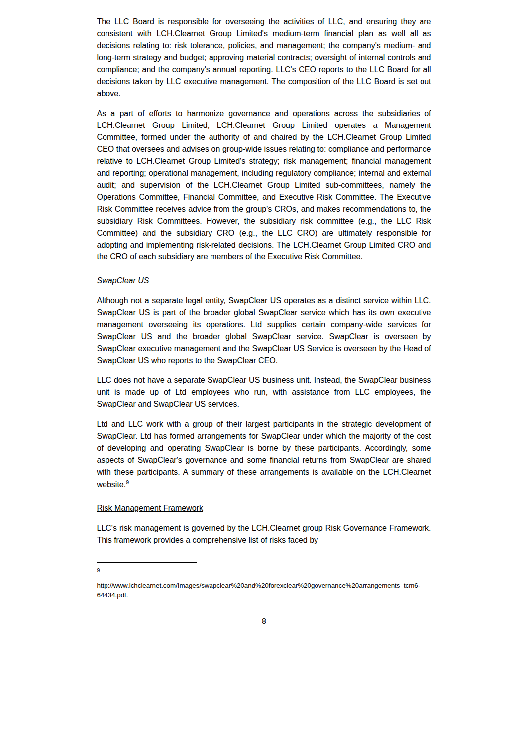The LLC Board is responsible for overseeing the activities of LLC, and ensuring they are consistent with LCH.Clearnet Group Limited's medium-term financial plan as well all as decisions relating to: risk tolerance, policies, and management; the company's medium- and long-term strategy and budget; approving material contracts; oversight of internal controls and compliance; and the company's annual reporting. LLC's CEO reports to the LLC Board for all decisions taken by LLC executive management. The composition of the LLC Board is set out above.
As a part of efforts to harmonize governance and operations across the subsidiaries of LCH.Clearnet Group Limited, LCH.Clearnet Group Limited operates a Management Committee, formed under the authority of and chaired by the LCH.Clearnet Group Limited CEO that oversees and advises on group-wide issues relating to: compliance and performance relative to LCH.Clearnet Group Limited's strategy; risk management; financial management and reporting; operational management, including regulatory compliance; internal and external audit; and supervision of the LCH.Clearnet Group Limited sub-committees, namely the Operations Committee, Financial Committee, and Executive Risk Committee. The Executive Risk Committee receives advice from the group's CROs, and makes recommendations to, the subsidiary Risk Committees. However, the subsidiary risk committee (e.g., the LLC Risk Committee) and the subsidiary CRO (e.g., the LLC CRO) are ultimately responsible for adopting and implementing risk-related decisions. The LCH.Clearnet Group Limited CRO and the CRO of each subsidiary are members of the Executive Risk Committee.
SwapClear US
Although not a separate legal entity, SwapClear US operates as a distinct service within LLC. SwapClear US is part of the broader global SwapClear service which has its own executive management overseeing its operations. Ltd supplies certain company-wide services for SwapClear US and the broader global SwapClear service. SwapClear is overseen by SwapClear executive management and the SwapClear US Service is overseen by the Head of SwapClear US who reports to the SwapClear CEO.
LLC does not have a separate SwapClear US business unit. Instead, the SwapClear business unit is made up of Ltd employees who run, with assistance from LLC employees, the SwapClear and SwapClear US services.
Ltd and LLC work with a group of their largest participants in the strategic development of SwapClear. Ltd has formed arrangements for SwapClear under which the majority of the cost of developing and operating SwapClear is borne by these participants. Accordingly, some aspects of SwapClear's governance and some financial returns from SwapClear are shared with these participants. A summary of these arrangements is available on the LCH.Clearnet website.9
Risk Management Framework
LLC's risk management is governed by the LCH.Clearnet group Risk Governance Framework. This framework provides a comprehensive list of risks faced by
9
http://www.lchclearnet.com/Images/swapclear%20and%20forexclear%20governance%20arrangements_tcm6-64434.pdf.
8